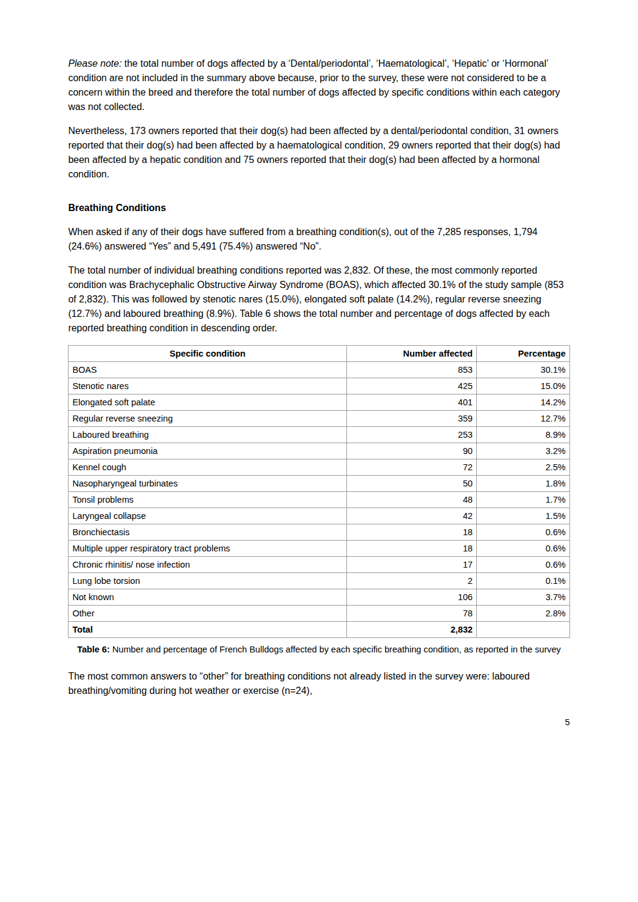Please note: the total number of dogs affected by a ‘Dental/periodontal’, ‘Haematological’, ‘Hepatic’ or ‘Hormonal’ condition are not included in the summary above because, prior to the survey, these were not considered to be a concern within the breed and therefore the total number of dogs affected by specific conditions within each category was not collected.
Nevertheless, 173 owners reported that their dog(s) had been affected by a dental/periodontal condition, 31 owners reported that their dog(s) had been affected by a haematological condition, 29 owners reported that their dog(s) had been affected by a hepatic condition and 75 owners reported that their dog(s) had been affected by a hormonal condition.
Breathing Conditions
When asked if any of their dogs have suffered from a breathing condition(s), out of the 7,285 responses, 1,794 (24.6%) answered “Yes” and 5,491 (75.4%) answered “No”.
The total number of individual breathing conditions reported was 2,832. Of these, the most commonly reported condition was Brachycephalic Obstructive Airway Syndrome (BOAS), which affected 30.1% of the study sample (853 of 2,832). This was followed by stenotic nares (15.0%), elongated soft palate (14.2%), regular reverse sneezing (12.7%) and laboured breathing (8.9%). Table 6 shows the total number and percentage of dogs affected by each reported breathing condition in descending order.
| Specific condition | Number affected | Percentage |
| --- | --- | --- |
| BOAS | 853 | 30.1% |
| Stenotic nares | 425 | 15.0% |
| Elongated soft palate | 401 | 14.2% |
| Regular reverse sneezing | 359 | 12.7% |
| Laboured breathing | 253 | 8.9% |
| Aspiration pneumonia | 90 | 3.2% |
| Kennel cough | 72 | 2.5% |
| Nasopharyngeal turbinates | 50 | 1.8% |
| Tonsil problems | 48 | 1.7% |
| Laryngeal collapse | 42 | 1.5% |
| Bronchiectasis | 18 | 0.6% |
| Multiple upper respiratory tract problems | 18 | 0.6% |
| Chronic rhinitis/ nose infection | 17 | 0.6% |
| Lung lobe torsion | 2 | 0.1% |
| Not known | 106 | 3.7% |
| Other | 78 | 2.8% |
| Total | 2,832 | |
Table 6: Number and percentage of French Bulldogs affected by each specific breathing condition, as reported in the survey
The most common answers to “other” for breathing conditions not already listed in the survey were: laboured breathing/vomiting during hot weather or exercise (n=24),
5